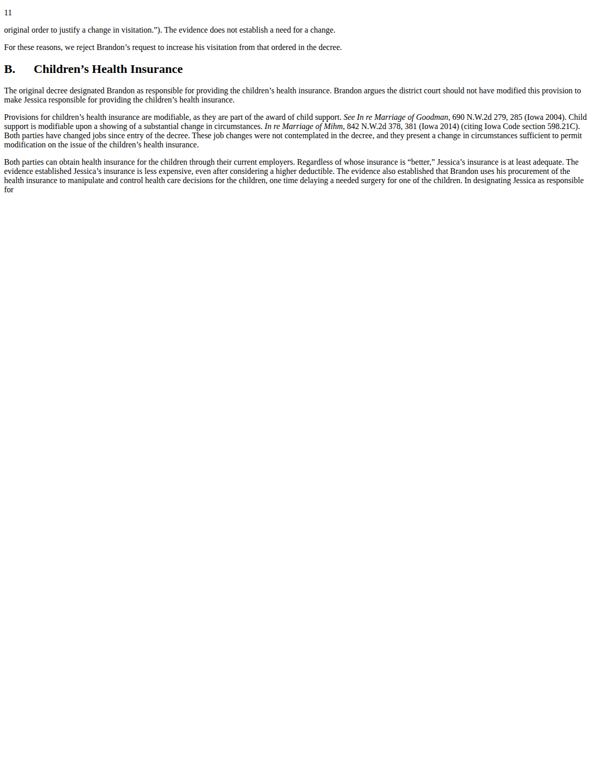11
original order to justify a change in visitation.”). The evidence does not establish a need for a change.
For these reasons, we reject Brandon’s request to increase his visitation from that ordered in the decree.
B. Children’s Health Insurance
The original decree designated Brandon as responsible for providing the children’s health insurance. Brandon argues the district court should not have modified this provision to make Jessica responsible for providing the children’s health insurance.
Provisions for children’s health insurance are modifiable, as they are part of the award of child support. See In re Marriage of Goodman, 690 N.W.2d 279, 285 (Iowa 2004). Child support is modifiable upon a showing of a substantial change in circumstances. In re Marriage of Mihm, 842 N.W.2d 378, 381 (Iowa 2014) (citing Iowa Code section 598.21C). Both parties have changed jobs since entry of the decree. These job changes were not contemplated in the decree, and they present a change in circumstances sufficient to permit modification on the issue of the children’s health insurance.
Both parties can obtain health insurance for the children through their current employers. Regardless of whose insurance is “better,” Jessica’s insurance is at least adequate. The evidence established Jessica’s insurance is less expensive, even after considering a higher deductible. The evidence also established that Brandon uses his procurement of the health insurance to manipulate and control health care decisions for the children, one time delaying a needed surgery for one of the children. In designating Jessica as responsible for